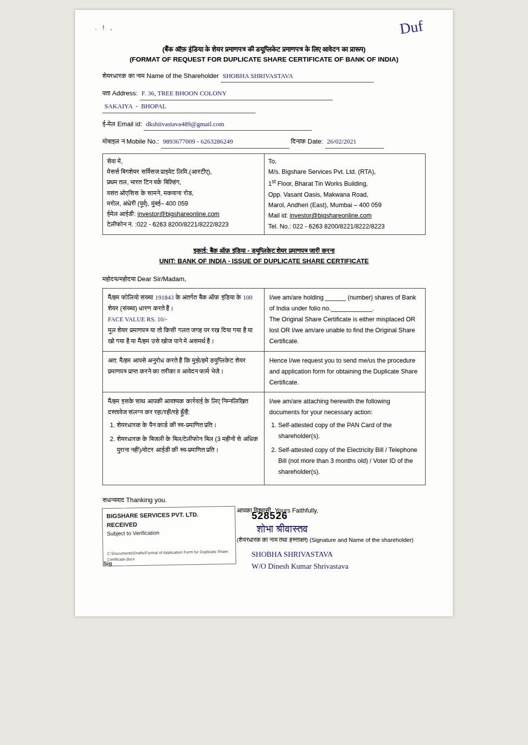. ! ,
Duf
(बैंक ऑफ़ इंडिया के शेयर प्रमाणपत्र की डयूप्लिकेट प्रमाणपत्र के लिए आवेदन का प्रारूप) (FORMAT OF REQUEST FOR DUPLICATE SHARE CERTIFICATE OF BANK OF INDIA)
शेयरधारक का नाम Name of the Shareholder SHOBHA SHRIVASTAVA
पता Address: F. 36, TREE BHOON COLONY
SAKAIYA - BHOPAL
ई-मेल Email id: dkshiivastava489@gmail.com
मोबाइल नं Mobile No.: 9893677009 - 6263286249 दिनांक Date: 26/02/2021
| सेवा में, मेसर्स बिगशेयर सर्विसज प्राइवेट लिमि.(आरटीए), प्रथम तल, भारत टिन वर्क बिल्डिंग, वसंत ओएसिस के सामने, मकवाना रोड, मरोल, अंधेरी (पूर्व), मुंबई– 400 059 ईमेल आईडी: investor@bigshareonline.com टेलीफोन नं. :022 - 6263 8200/8221/8222/8223 | To, M/s. Bigshare Services Pvt. Ltd. (RTA), 1 st Floor, Bharat Tin Works Building, Opp. Vasant Oasis, Makwana Road, Marol, Andheri (East), Mumbai – 400 059 Mail id: investor@bigshareonline.com Tel. No.: 022 - 6263 8200/8221/8222/8223 |
इकाई: बैंक ऑफ़ इंडिया - डयूप्लिकेट शेयर प्रमाणपत्र जारी करना UNIT: BANK OF INDIA - ISSUE OF DUPLICATE SHARE CERTIFICATE
महोदय/महोदया Dear Sir/Madam,
| मैं/हम फोलियो संख्या 191843 के अंतर्गत बैंक ऑफ़ इंडिया के 100 शेयर (संख्या) धारण करते हैं। FACE VALUE RS. 10/- मूल शेयर प्रमाणपत्र या तो किसी गलत जगह पर रख दिया गया है या खो गया है या मैं/हम उसे खोज पाने में असमर्थ है। | I/we am/are holding ______ (number) shares of Bank of India under folio no.____________. The Original Share Certificate is either misplaced OR lost OR I/we am/are unable to find the Original Share Certificate. |
| अत: मैं/हम आपसे अनुरोध करते हैं कि मुझे/हमें डयूप्लिकेट शेयर प्रमाणपत्र प्राप्त करने का तरीका व आवेदन फार्म भेजें। | Hence I/we request you to send me/us the procedure and application form for obtaining the Duplicate Share Certificate. |
| मैं/हम इसके साथ आपकी आवश्यक कार्रवाई के लिए निम्नलिखित दस्तावेज संलग्न कर रहा/रही/रहे हूँ/हैं: शेयरधारक के पैन कार्ड की स्व-प्रमाणित प्रति। शेयरधारक के बिजली के बिल/टेलीफोन बिल (3 महीनों से अधिक पुराना नहीं)/वोटर आईडी की स्व-प्रमाणित प्रति। | I/we am/are attaching herewith the following documents for your necessary action: Self-attested copy of the PAN Card of the shareholder(s). Self-attested copy of the Electricity Bill / Telephone Bill (not more than 3 months old) / Voter ID of the shareholder(s). |
सधन्यवाद Thanking you.
BIGSHARE SERVICES PVT. LTD.
RECEIVED
Subject to Verification
C:\Documents\Drafts\Format of Application Form for Duplicate Share Certificate.docx
Sig
528526
आपका विश्वासी, Yours Faithfully,
शोभा श्रीवास्तव
(शेयरधारक का नाम तथा हस्ताक्षर) (Signature and Name of the shareholder)
SHOBHA SHRIVASTAVA
W/O Dinesh Kumar Shrivastava